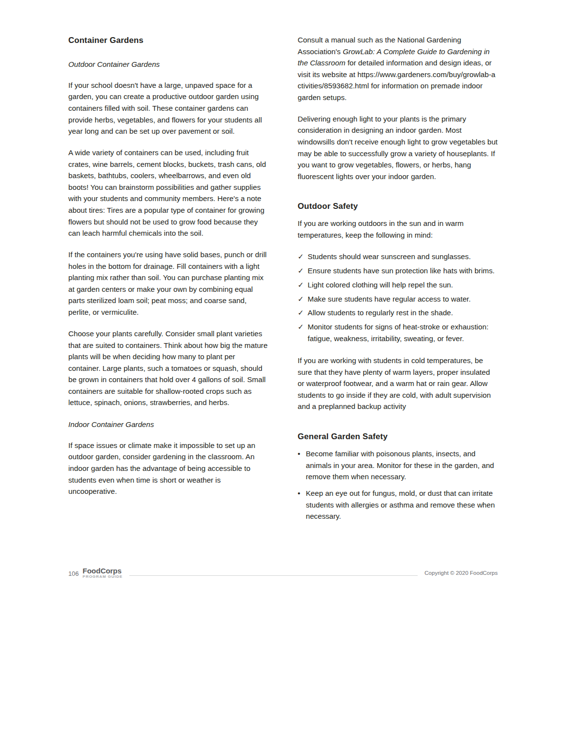Container Gardens
Outdoor Container Gardens
If your school doesn't have a large, unpaved space for a garden, you can create a productive outdoor garden using containers filled with soil. These container gardens can provide herbs, vegetables, and flowers for your students all year long and can be set up over pavement or soil.
A wide variety of containers can be used, including fruit crates, wine barrels, cement blocks, buckets, trash cans, old baskets, bathtubs, coolers, wheelbarrows, and even old boots! You can brainstorm possibilities and gather supplies with your students and community members. Here's a note about tires: Tires are a popular type of container for growing flowers but should not be used to grow food because they can leach harmful chemicals into the soil.
If the containers you're using have solid bases, punch or drill holes in the bottom for drainage. Fill containers with a light planting mix rather than soil. You can purchase planting mix at garden centers or make your own by combining equal parts sterilized loam soil; peat moss; and coarse sand, perlite, or vermiculite.
Choose your plants carefully. Consider small plant varieties that are suited to containers. Think about how big the mature plants will be when deciding how many to plant per container. Large plants, such a tomatoes or squash, should be grown in containers that hold over 4 gallons of soil. Small containers are suitable for shallow-rooted crops such as lettuce, spinach, onions, strawberries, and herbs.
Indoor Container Gardens
If space issues or climate make it impossible to set up an outdoor garden, consider gardening in the classroom. An indoor garden has the advantage of being accessible to students even when time is short or weather is uncooperative.
Consult a manual such as the National Gardening Association's GrowLab: A Complete Guide to Gardening in the Classroom for detailed information and design ideas, or visit its website at https://www.gardeners.com/buy/growlab-activities/8593682.html for information on premade indoor garden setups.
Delivering enough light to your plants is the primary consideration in designing an indoor garden. Most windowsills don't receive enough light to grow vegetables but may be able to successfully grow a variety of houseplants. If you want to grow vegetables, flowers, or herbs, hang fluorescent lights over your indoor garden.
Outdoor Safety
If you are working outdoors in the sun and in warm temperatures, keep the following in mind:
Students should wear sunscreen and sunglasses.
Ensure students have sun protection like hats with brims.
Light colored clothing will help repel the sun.
Make sure students have regular access to water.
Allow students to regularly rest in the shade.
Monitor students for signs of heat-stroke or exhaustion: fatigue, weakness, irritability, sweating, or fever.
If you are working with students in cold temperatures, be sure that they have plenty of warm layers, proper insulated or waterproof footwear, and a warm hat or rain gear. Allow students to go inside if they are cold, with adult supervision and a preplanned backup activity
General Garden Safety
Become familiar with poisonous plants, insects, and animals in your area. Monitor for these in the garden, and remove them when necessary.
Keep an eye out for fungus, mold, or dust that can irritate students with allergies or asthma and remove these when necessary.
106 FoodCorps
PROGRAM GUIDE
Copyright © 2020 FoodCorps